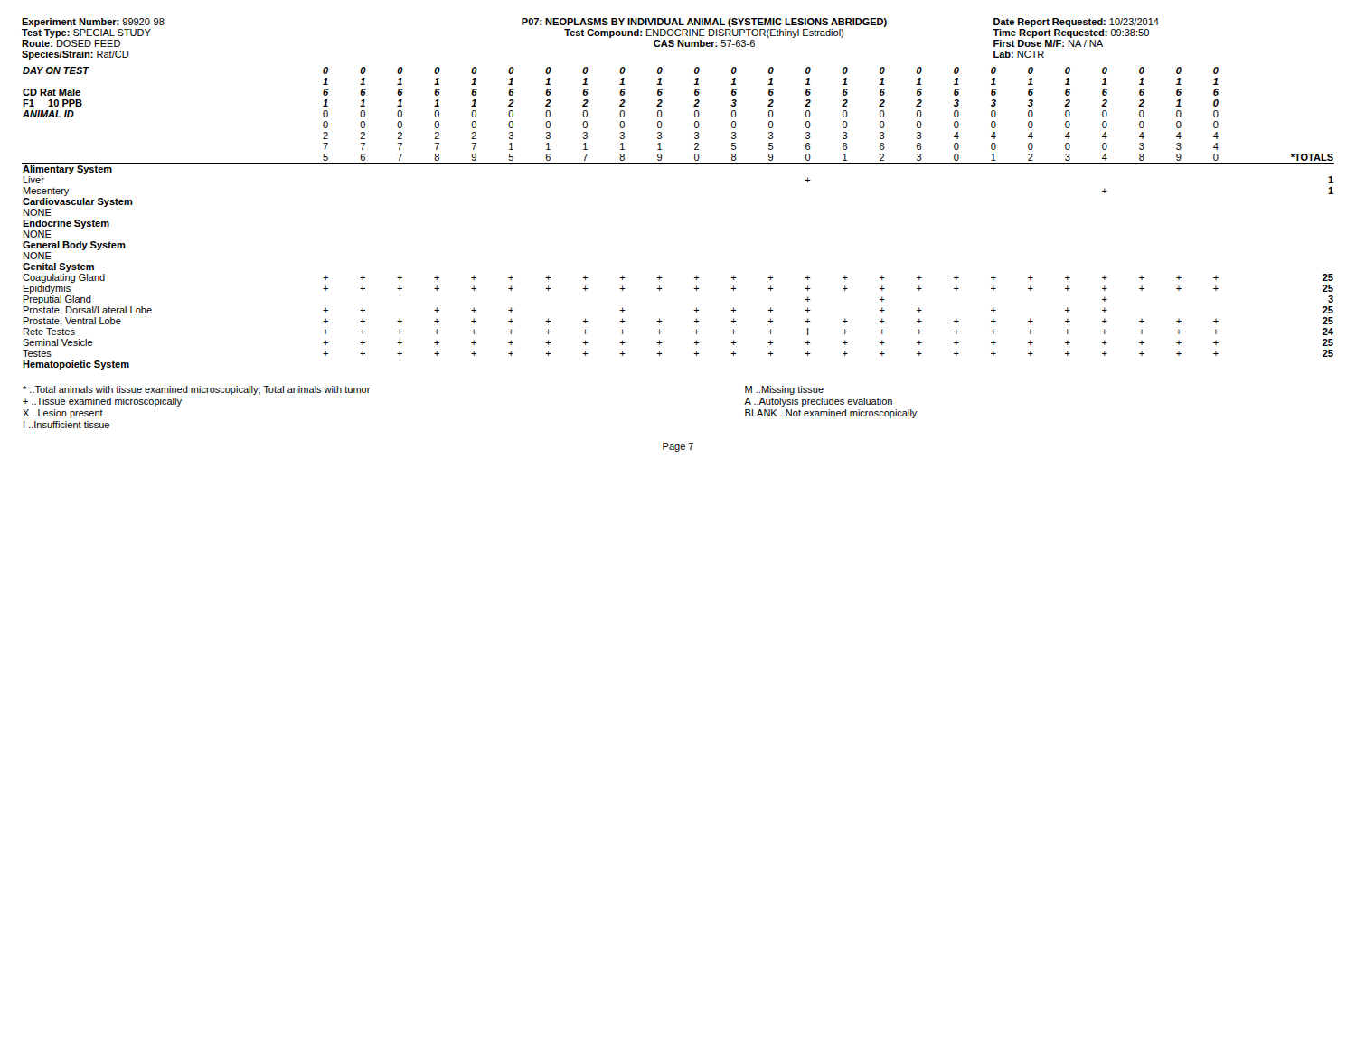| Experiment Number: 99920-98 Test Type: SPECIAL STUDY Route: DOSED FEED Species/Strain: Rat/CD | P07: NEOPLASMS BY INDIVIDUAL ANIMAL (SYSTEMIC LESIONS ABRIDGED) Test Compound: ENDOCRINE DISRUPTOR(Ethinyl Estradiol) CAS Number: 57-63-6 | Date Report Requested: 10/23/2014 Time Report Requested: 09:38:50 First Dose M/F: NA / NA Lab: NCTR |
| DAY ON TEST | 0 | 0 | 0 | 0 | 0 | 0 | 0 | 0 | 0 | 0 | 0 | 0 | 0 | 0 | 0 | 0 | 0 | 0 | 0 | 0 | 0 | 0 | 0 | 0 | 0 | |
| | 1 | 1 | 1 | 1 | 1 | 1 | 1 | 1 | 1 | 1 | 1 | 1 | 1 | 1 | 1 | 1 | 1 | 1 | 1 | 1 | 1 | 1 | 1 | 1 | 1 | |
| CD Rat Male | 6 | 6 | 6 | 6 | 6 | 6 | 6 | 6 | 6 | 6 | 6 | 6 | 6 | 6 | 6 | 6 | 6 | 6 | 6 | 6 | 6 | 6 | 6 | 6 | 6 | |
| F1 10 PPB | 1 | 1 | 1 | 1 | 1 | 2 | 2 | 2 | 2 | 2 | 2 | 3 | 2 | 2 | 2 | 2 | 2 | 3 | 3 | 3 | 2 | 2 | 2 | 1 | 0 | |
| ANIMAL ID | 0 | 0 | 0 | 0 | 0 | 0 | 0 | 0 | 0 | 0 | 0 | 0 | 0 | 0 | 0 | 0 | 0 | 0 | 0 | 0 | 0 | 0 | 0 | 0 | 0 | |
| | 0 | 0 | 0 | 0 | 0 | 0 | 0 | 0 | 0 | 0 | 0 | 0 | 0 | 0 | 0 | 0 | 0 | 0 | 0 | 0 | 0 | 0 | 0 | 0 | 0 | |
| | 2 | 2 | 2 | 2 | 2 | 3 | 3 | 3 | 3 | 3 | 3 | 3 | 3 | 3 | 3 | 3 | 3 | 4 | 4 | 4 | 4 | 4 | 4 | 4 | 4 | |
| | 7 | 7 | 7 | 7 | 7 | 1 | 1 | 1 | 1 | 1 | 2 | 5 | 5 | 6 | 6 | 6 | 6 | 0 | 0 | 0 | 0 | 0 | 3 | 3 | 4 | |
| | 5 | 6 | 7 | 8 | 9 | 5 | 6 | 7 | 8 | 9 | 0 | 8 | 9 | 0 | 1 | 2 | 3 | 0 | 1 | 2 | 3 | 4 | 8 | 9 | 0 | *TOTALS |
| Alimentary System |
| Liver | | | | | | | | | | | | | | + | | | | | | | | | | | | 1 |
| Mesentery | | | | | | | | | | | | | | | | | | | | | | + | | | | 1 |
| Cardiovascular System |
| NONE | |
| Endocrine System |
| NONE | |
| General Body System |
| NONE | |
| Genital System |
| Coagulating Gland | + | + | + | + | + | + | + | + | + | + | + | + | + | + | + | + | + | + | + | + | + | + | + | + | + | 25 |
| Epididymis | + | + | + | + | + | + | + | + | + | + | + | + | + | + | + | + | + | + | + | + | + | + | + | + | + | 25 |
| Preputial Gland | | | | | | | | | | | | | | + | | + | | | | | | + | | | | 3 |
| Prostate, Dorsal/Lateral Lobe | + | + | | + | + | + | | | + | | + | + | + | + | | + | + | | + | | + | + | | | | 25 |
| Prostate, Ventral Lobe | + | + | + | + | + | + | + | + | + | + | + | + | + | + | + | + | + | + | + | + | + | + | + | + | + | 25 |
| Rete Testes | + | + | + | + | + | + | + | + | + | + | + | + | + | I | + | + | + | + | + | + | + | + | + | + | + | 24 |
| Seminal Vesicle | + | + | + | + | + | + | + | + | + | + | + | + | + | + | + | + | + | + | + | + | + | + | + | + | + | 25 |
| Testes | + | + | + | + | + | + | + | + | + | + | + | + | + | + | + | + | + | + | + | + | + | + | + | + | + | 25 |
| Hematopoietic System |
| * ..Total animals with tissue examined microscopically; Total animals with tumor + ..Tissue examined microscopically X ..Lesion present I ..Insufficient tissue | M ..Missing tissue A ..Autolysis precludes evaluation BLANK ..Not examined microscopically |
Page 7